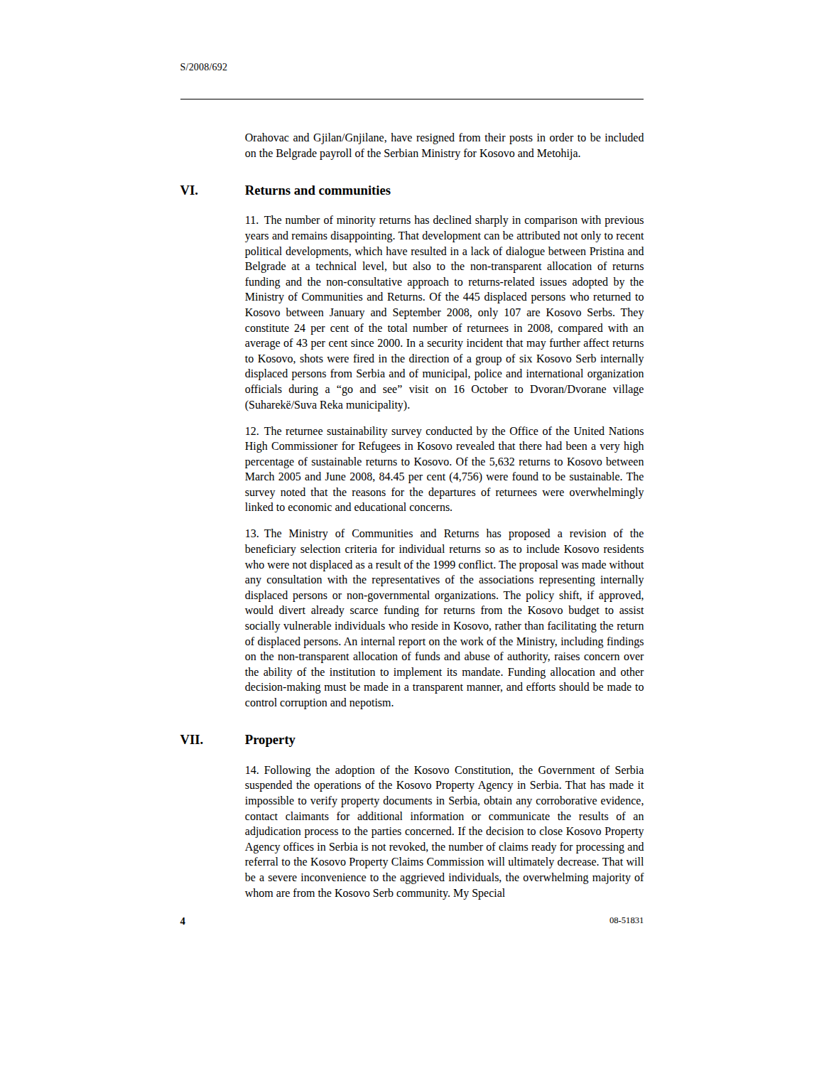S/2008/692
Orahovac and Gjilan/Gnjilane, have resigned from their posts in order to be included on the Belgrade payroll of the Serbian Ministry for Kosovo and Metohija.
VI. Returns and communities
11. The number of minority returns has declined sharply in comparison with previous years and remains disappointing. That development can be attributed not only to recent political developments, which have resulted in a lack of dialogue between Pristina and Belgrade at a technical level, but also to the non-transparent allocation of returns funding and the non-consultative approach to returns-related issues adopted by the Ministry of Communities and Returns. Of the 445 displaced persons who returned to Kosovo between January and September 2008, only 107 are Kosovo Serbs. They constitute 24 per cent of the total number of returnees in 2008, compared with an average of 43 per cent since 2000. In a security incident that may further affect returns to Kosovo, shots were fired in the direction of a group of six Kosovo Serb internally displaced persons from Serbia and of municipal, police and international organization officials during a “go and see” visit on 16 October to Dvoran/Dvorane village (Suharekë/Suva Reka municipality).
12. The returnee sustainability survey conducted by the Office of the United Nations High Commissioner for Refugees in Kosovo revealed that there had been a very high percentage of sustainable returns to Kosovo. Of the 5,632 returns to Kosovo between March 2005 and June 2008, 84.45 per cent (4,756) were found to be sustainable. The survey noted that the reasons for the departures of returnees were overwhelmingly linked to economic and educational concerns.
13. The Ministry of Communities and Returns has proposed a revision of the beneficiary selection criteria for individual returns so as to include Kosovo residents who were not displaced as a result of the 1999 conflict. The proposal was made without any consultation with the representatives of the associations representing internally displaced persons or non-governmental organizations. The policy shift, if approved, would divert already scarce funding for returns from the Kosovo budget to assist socially vulnerable individuals who reside in Kosovo, rather than facilitating the return of displaced persons. An internal report on the work of the Ministry, including findings on the non-transparent allocation of funds and abuse of authority, raises concern over the ability of the institution to implement its mandate. Funding allocation and other decision-making must be made in a transparent manner, and efforts should be made to control corruption and nepotism.
VII. Property
14. Following the adoption of the Kosovo Constitution, the Government of Serbia suspended the operations of the Kosovo Property Agency in Serbia. That has made it impossible to verify property documents in Serbia, obtain any corroborative evidence, contact claimants for additional information or communicate the results of an adjudication process to the parties concerned. If the decision to close Kosovo Property Agency offices in Serbia is not revoked, the number of claims ready for processing and referral to the Kosovo Property Claims Commission will ultimately decrease. That will be a severe inconvenience to the aggrieved individuals, the overwhelming majority of whom are from the Kosovo Serb community. My Special
4 08-51831